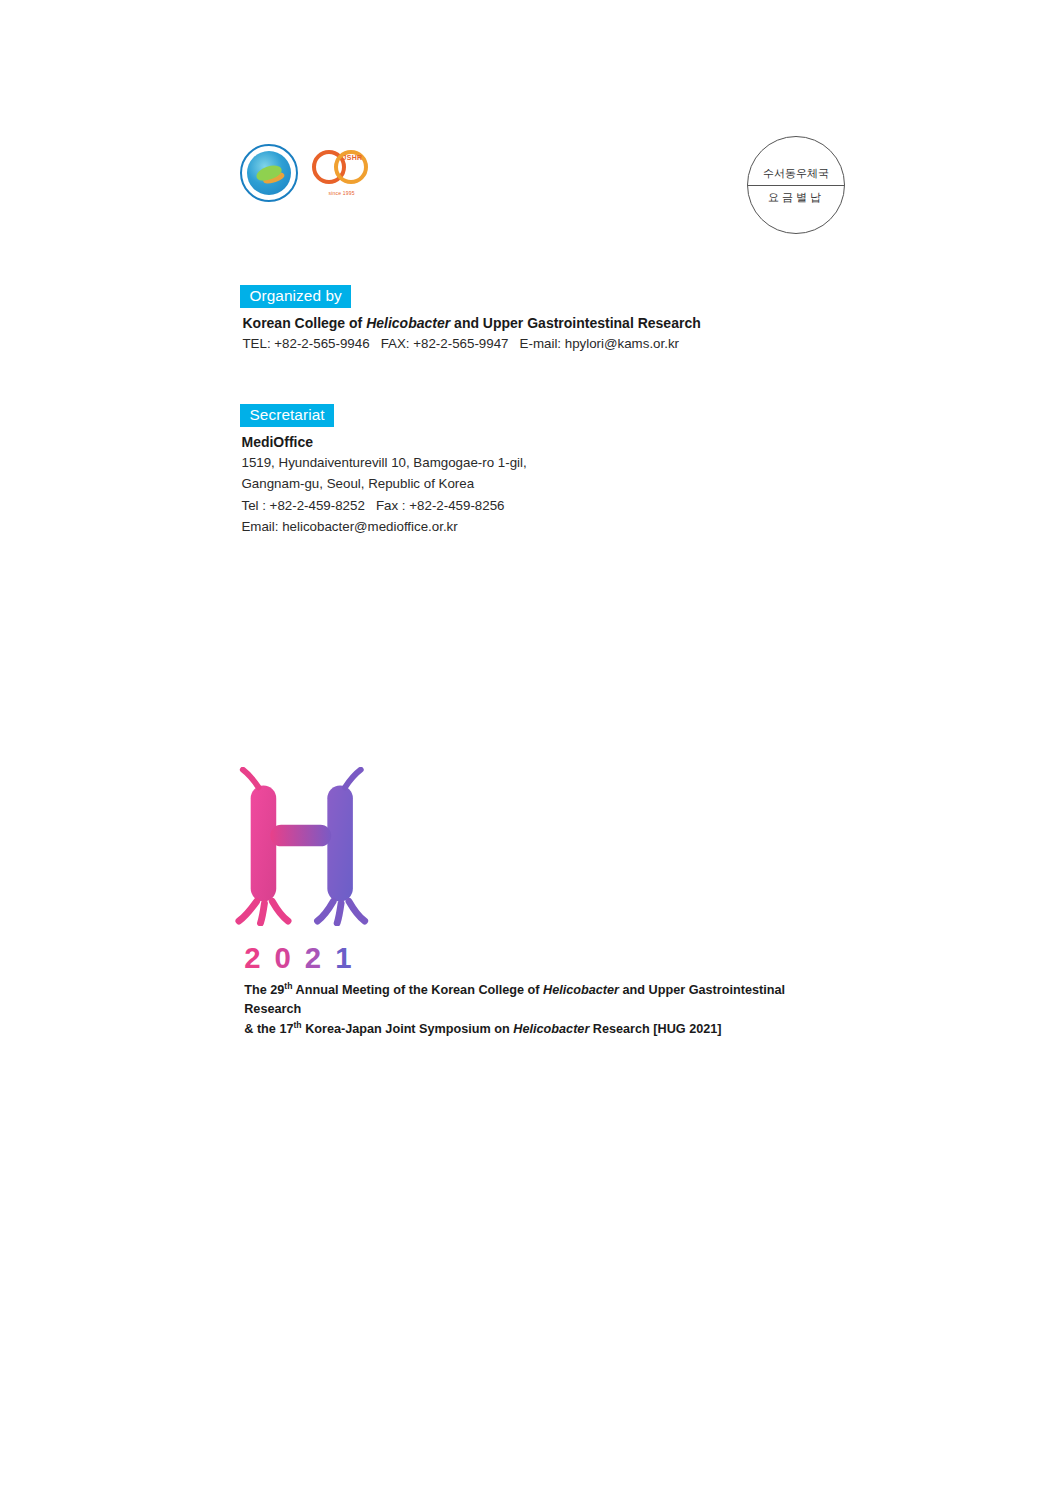수서동우체국
요금별납
JSHR
since 1995
Organized by
Korean College of Helicobacter and Upper Gastrointestinal Research
TEL: +82-2-565-9946 FAX: +82-2-565-9947 E-mail: hpylori@kams.or.kr
Secretariat
MediOffice
1519, Hyundaiventurevill 10, Bamgogae-ro 1-gil,
Gangnam-gu, Seoul, Republic of Korea
Tel : +82-2-459-8252 Fax : +82-2-459-8256
Email: helicobacter@medioffice.or.kr
2021
The 29th Annual Meeting of the Korean College of Helicobacter and Upper Gastrointestinal Research
& the 17th Korea-Japan Joint Symposium on Helicobacter Research [HUG 2021]